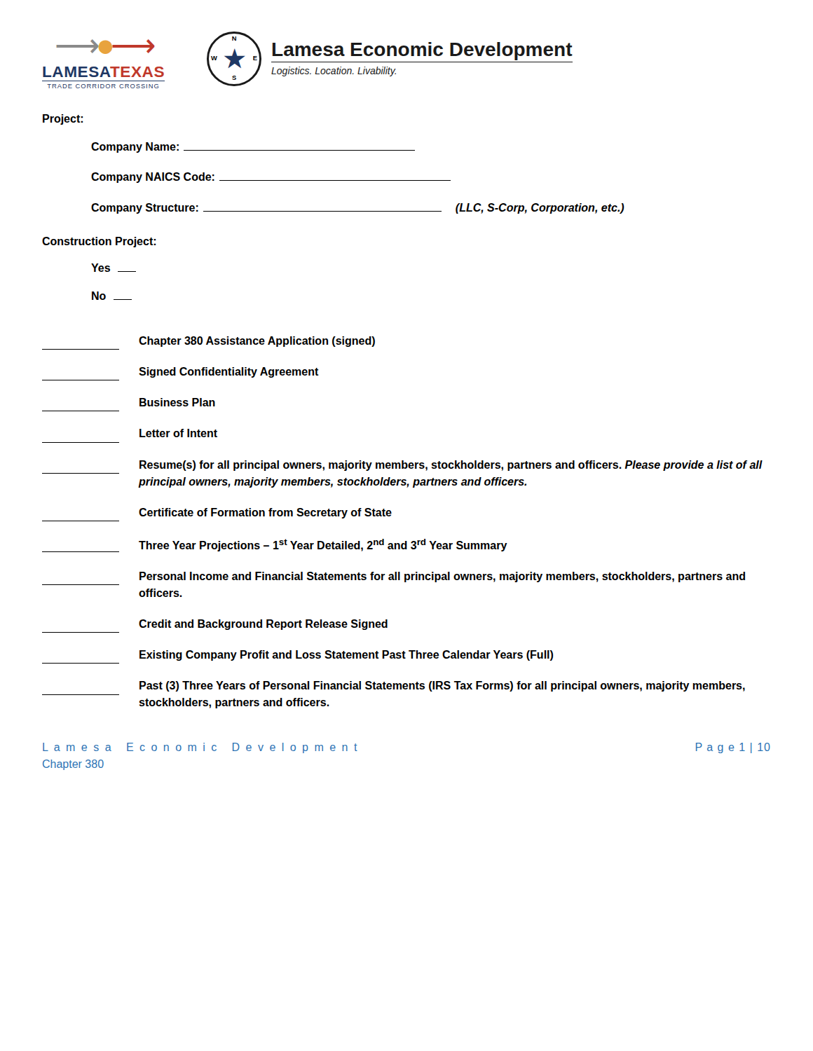⟶●⟶
LAMESA TEXAS
TRADE CORRIDOR CROSSING
N W ★ E S
Lamesa Economic Development
Logistics. Location. Livability.
Project:
Company Name:
Company NAICS Code:
Company Structure: (LLC, S-Corp, Corporation, etc.)
Construction Project:
Yes
No
Chapter 380 Assistance Application (signed)
Signed Confidentiality Agreement
Business Plan
Letter of Intent
Resume(s) for all principal owners, majority members, stockholders, partners and officers. Please provide a list of all principal owners, majority members, stockholders, partners and officers.
Certificate of Formation from Secretary of State
Three Year Projections – 1st Year Detailed, 2nd and 3rd Year Summary
Personal Income and Financial Statements for all principal owners, majority members, stockholders, partners and officers.
Credit and Background Report Release Signed
Existing Company Profit and Loss Statement Past Three Calendar Years (Full)
Past (3) Three Years of Personal Financial Statements (IRS Tax Forms) for all principal owners, majority members, stockholders, partners and officers.
L a m e s a E c o n o m i c D e v e l o p m e n t Chapter 380
P a g e 1 | 10